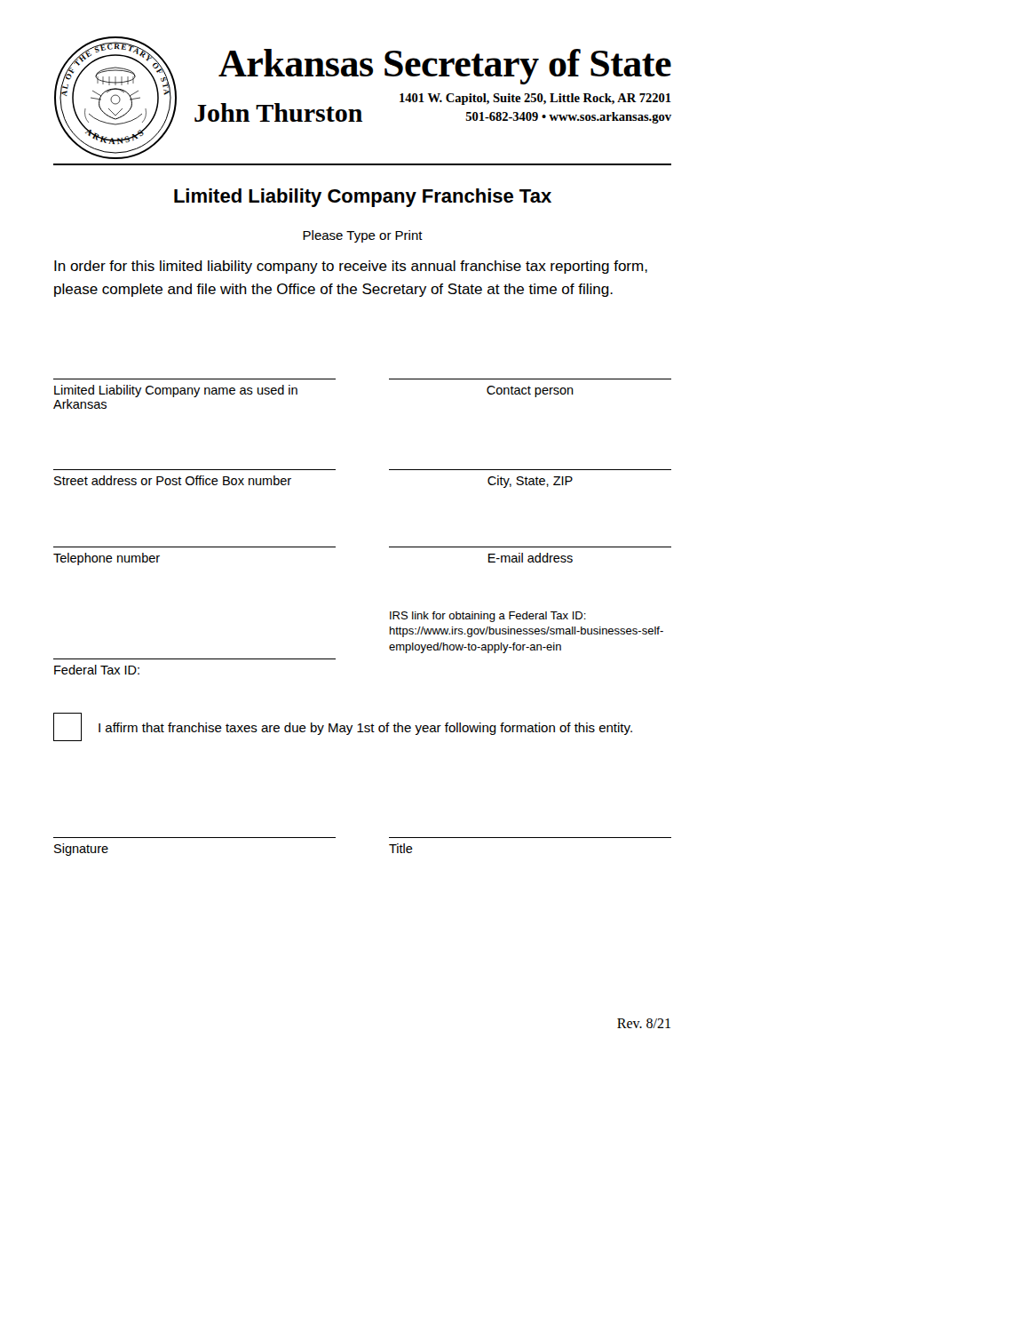SEAL OF THE SECRETARY OF STATE ARKANSAS
Arkansas Secretary of State
John Thurston
1401 W. Capitol, Suite 250, Little Rock, AR 72201
501-682-3409 • www.sos.arkansas.gov
Limited Liability Company Franchise Tax
Please Type or Print
In order for this limited liability company to receive its annual franchise tax reporting form, please complete and file with the Office of the Secretary of State at the time of filing.
Limited Liability Company name as used in Arkansas
Contact person
Street address or Post Office Box number
City, State, ZIP
Telephone number
E-mail address
Federal Tax ID:
IRS link for obtaining a Federal Tax ID: https://www.irs.gov/businesses/small-businesses-self-employed/how-to-apply-for-an-ein
I affirm that franchise taxes are due by May 1st of the year following formation of this entity.
Signature
Title
Rev. 8/21